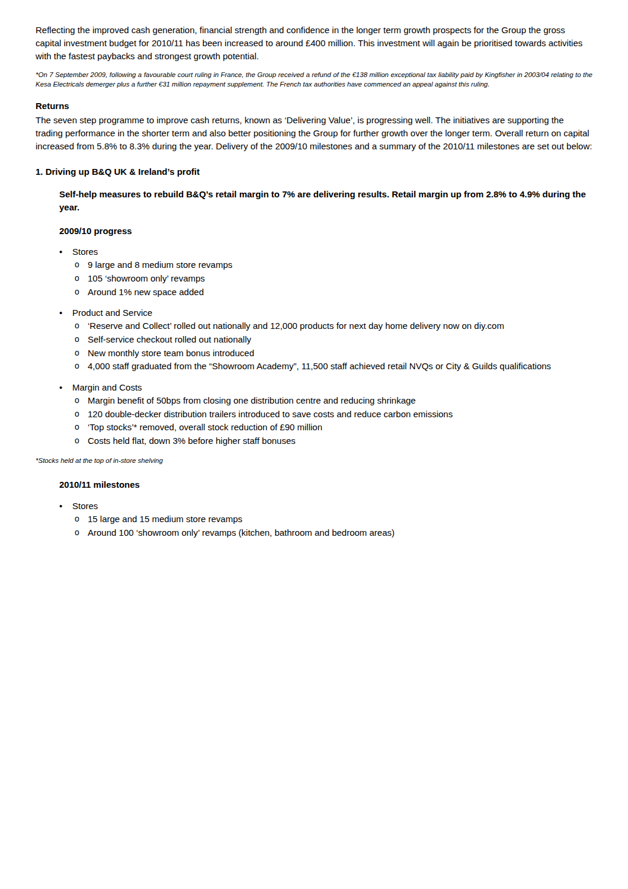Reflecting the improved cash generation, financial strength and confidence in the longer term growth prospects for the Group the gross capital investment budget for 2010/11 has been increased to around £400 million. This investment will again be prioritised towards activities with the fastest paybacks and strongest growth potential.
*On 7 September 2009, following a favourable court ruling in France, the Group received a refund of the €138 million exceptional tax liability paid by Kingfisher in 2003/04 relating to the Kesa Electricals demerger plus a further €31 million repayment supplement. The French tax authorities have commenced an appeal against this ruling.
Returns
The seven step programme to improve cash returns, known as ‘Delivering Value’, is progressing well. The initiatives are supporting the trading performance in the shorter term and also better positioning the Group for further growth over the longer term. Overall return on capital increased from 5.8% to 8.3% during the year. Delivery of the 2009/10 milestones and a summary of the 2010/11 milestones are set out below:
1. Driving up B&Q UK & Ireland’s profit
Self-help measures to rebuild B&Q’s retail margin to 7% are delivering results. Retail margin up from 2.8% to 4.9% during the year.
2009/10 progress
Stores
9 large and 8 medium store revamps
105 ‘showroom only’ revamps
Around 1% new space added
Product and Service
‘Reserve and Collect’ rolled out nationally and 12,000 products for next day home delivery now on diy.com
Self-service checkout rolled out nationally
New monthly store team bonus introduced
4,000 staff graduated from the “Showroom Academy”, 11,500 staff achieved retail NVQs or City & Guilds qualifications
Margin and Costs
Margin benefit of 50bps from closing one distribution centre and reducing shrinkage
120 double-decker distribution trailers introduced to save costs and reduce carbon emissions
‘Top stocks’* removed, overall stock reduction of £90 million
Costs held flat, down 3% before higher staff bonuses
*Stocks held at the top of in-store shelving
2010/11 milestones
Stores
15 large and 15 medium store revamps
Around 100 ‘showroom only’ revamps (kitchen, bathroom and bedroom areas)